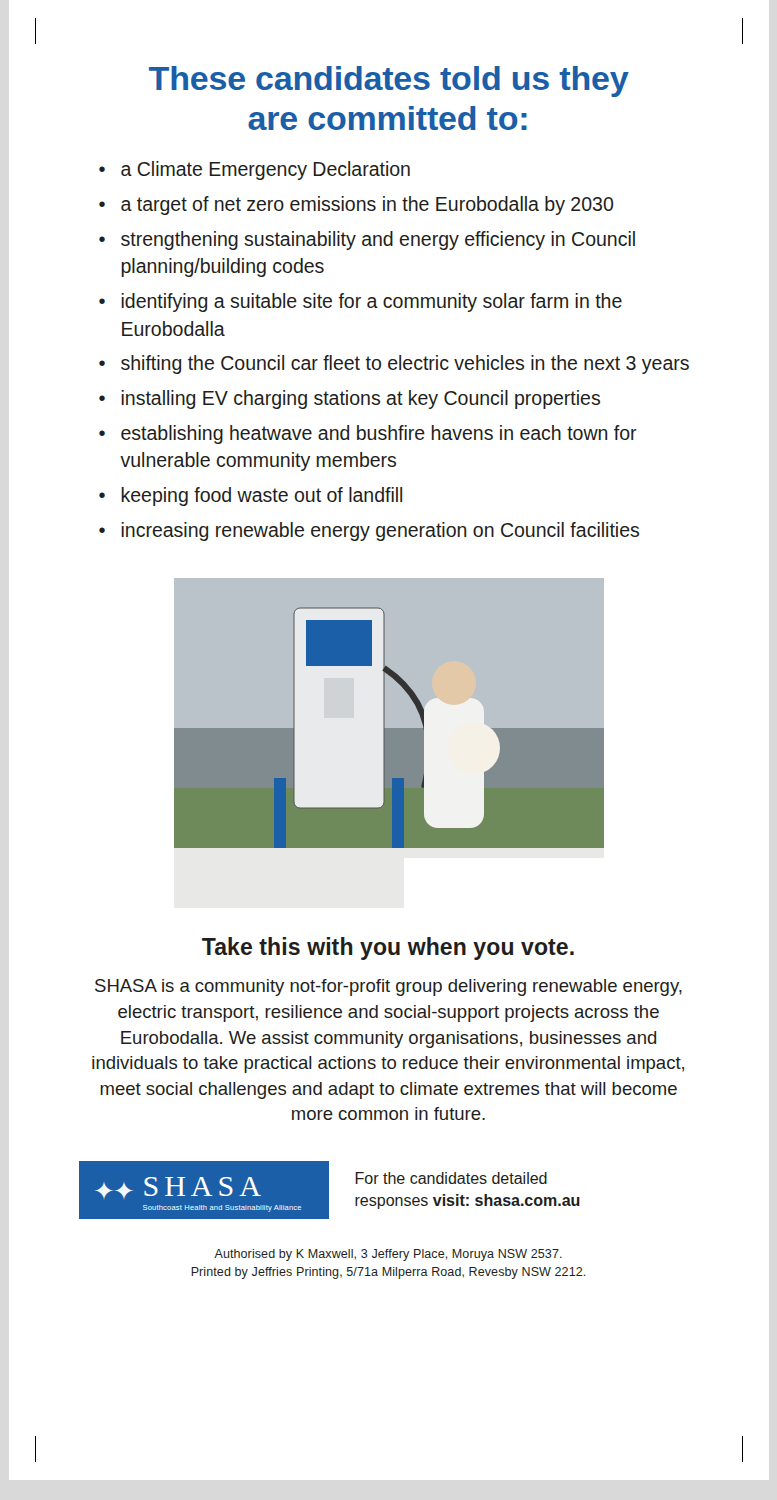These candidates told us they
are committed to:
a Climate Emergency Declaration
a target of net zero emissions in the Eurobodalla by 2030
strengthening sustainability and energy efficiency in Council planning/building codes
identifying a suitable site for a community solar farm in the Eurobodalla
shifting the Council car fleet to electric vehicles in the next 3 years
installing EV charging stations at key Council properties
establishing heatwave and bushfire havens in each town for vulnerable community members
keeping food waste out of landfill
increasing renewable energy generation on Council facilities
Take this with you when you vote.
SHASA is a community not-for-profit group delivering renewable energy, electric transport, resilience and social-support projects across the Eurobodalla. We assist community organisations, businesses and individuals to take practical actions to reduce their environmental impact, meet social challenges and adapt to climate extremes that will become more common in future.
✦✦ SHASA Southcoast Health and Sustainability Alliance
For the candidates detailed
responses visit: shasa.com.au
Authorised by K Maxwell, 3 Jeffery Place, Moruya NSW 2537.
Printed by Jeffries Printing, 5/71a Milperra Road, Revesby NSW 2212.